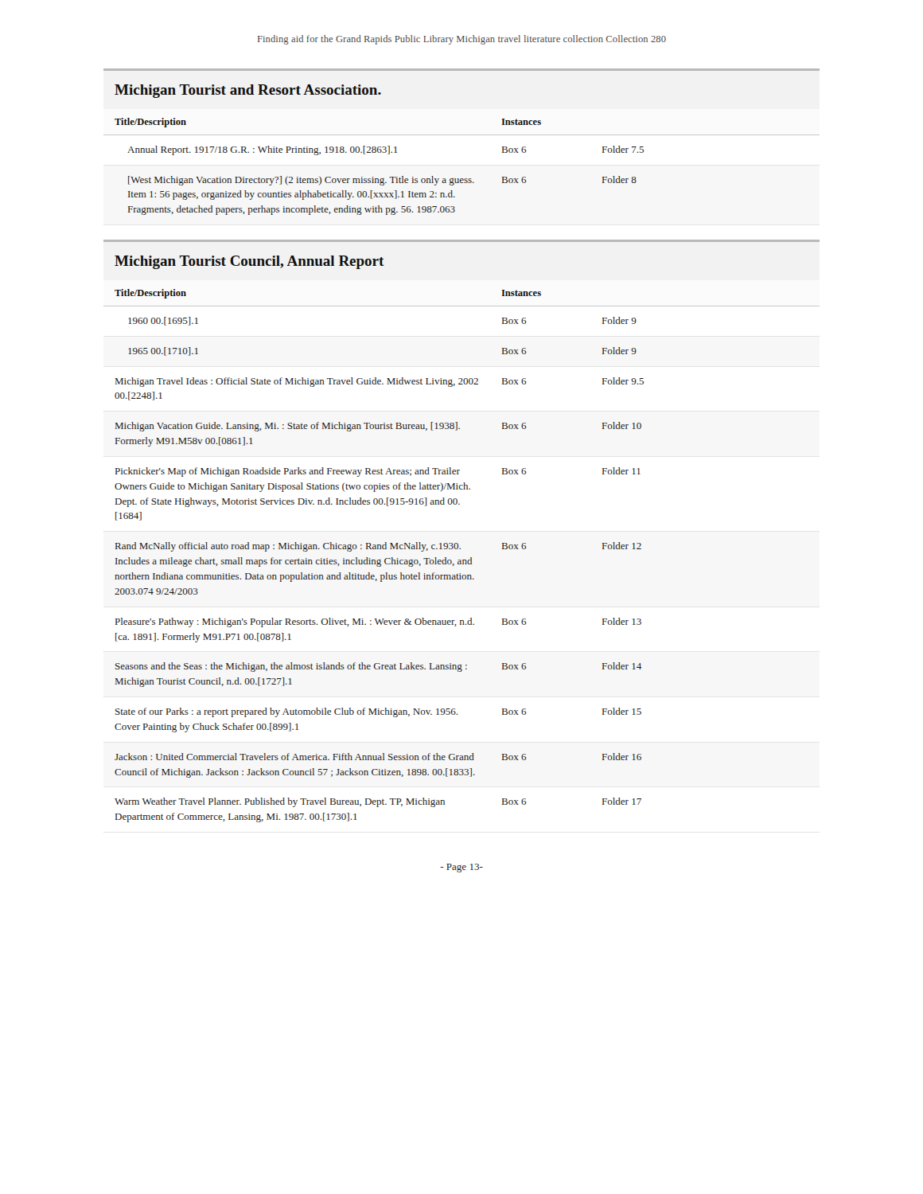Finding aid for the Grand Rapids Public Library Michigan travel literature collection Collection 280
Michigan Tourist and Resort Association.
| Title/Description | Instances |
| --- | --- |
| Annual Report. 1917/18 G.R. : White Printing, 1918. 00.[2863].1 | Box 6 | Folder 7.5 |
| [West Michigan Vacation Directory?] (2 items) Cover missing. Title is only a guess. Item 1: 56 pages, organized by counties alphabetically. 00.[xxxx].1 Item 2: n.d. Fragments, detached papers, perhaps incomplete, ending with pg. 56. 1987.063 | Box 6 | Folder 8 |
Michigan Tourist Council, Annual Report
| Title/Description | Instances |
| --- | --- |
| 1960 00.[1695].1 | Box 6 | Folder 9 |
| 1965 00.[1710].1 | Box 6 | Folder 9 |
| Michigan Travel Ideas : Official State of Michigan Travel Guide. Midwest Living, 2002 00.[2248].1 | Box 6 | Folder 9.5 |
| Michigan Vacation Guide. Lansing, Mi. : State of Michigan Tourist Bureau, [1938]. Formerly M91.M58v 00.[0861].1 | Box 6 | Folder 10 |
| Picknicker's Map of Michigan Roadside Parks and Freeway Rest Areas; and Trailer Owners Guide to Michigan Sanitary Disposal Stations (two copies of the latter)/Mich. Dept. of State Highways, Motorist Services Div. n.d. Includes 00.[915-916] and 00.[1684] | Box 6 | Folder 11 |
| Rand McNally official auto road map : Michigan. Chicago : Rand McNally, c.1930. Includes a mileage chart, small maps for certain cities, including Chicago, Toledo, and northern Indiana communities. Data on population and altitude, plus hotel information. 2003.074 9/24/2003 | Box 6 | Folder 12 |
| Pleasure's Pathway : Michigan's Popular Resorts. Olivet, Mi. : Wever & Obenauer, n.d. [ca. 1891]. Formerly M91.P71 00.[0878].1 | Box 6 | Folder 13 |
| Seasons and the Seas : the Michigan, the almost islands of the Great Lakes. Lansing : Michigan Tourist Council, n.d. 00.[1727].1 | Box 6 | Folder 14 |
| State of our Parks : a report prepared by Automobile Club of Michigan, Nov. 1956. Cover Painting by Chuck Schafer 00.[899].1 | Box 6 | Folder 15 |
| Jackson : United Commercial Travelers of America. Fifth Annual Session of the Grand Council of Michigan. Jackson : Jackson Council 57 ; Jackson Citizen, 1898. 00.[1833]. | Box 6 | Folder 16 |
| Warm Weather Travel Planner. Published by Travel Bureau, Dept. TP, Michigan Department of Commerce, Lansing, Mi. 1987. 00.[1730].1 | Box 6 | Folder 17 |
- Page 13-